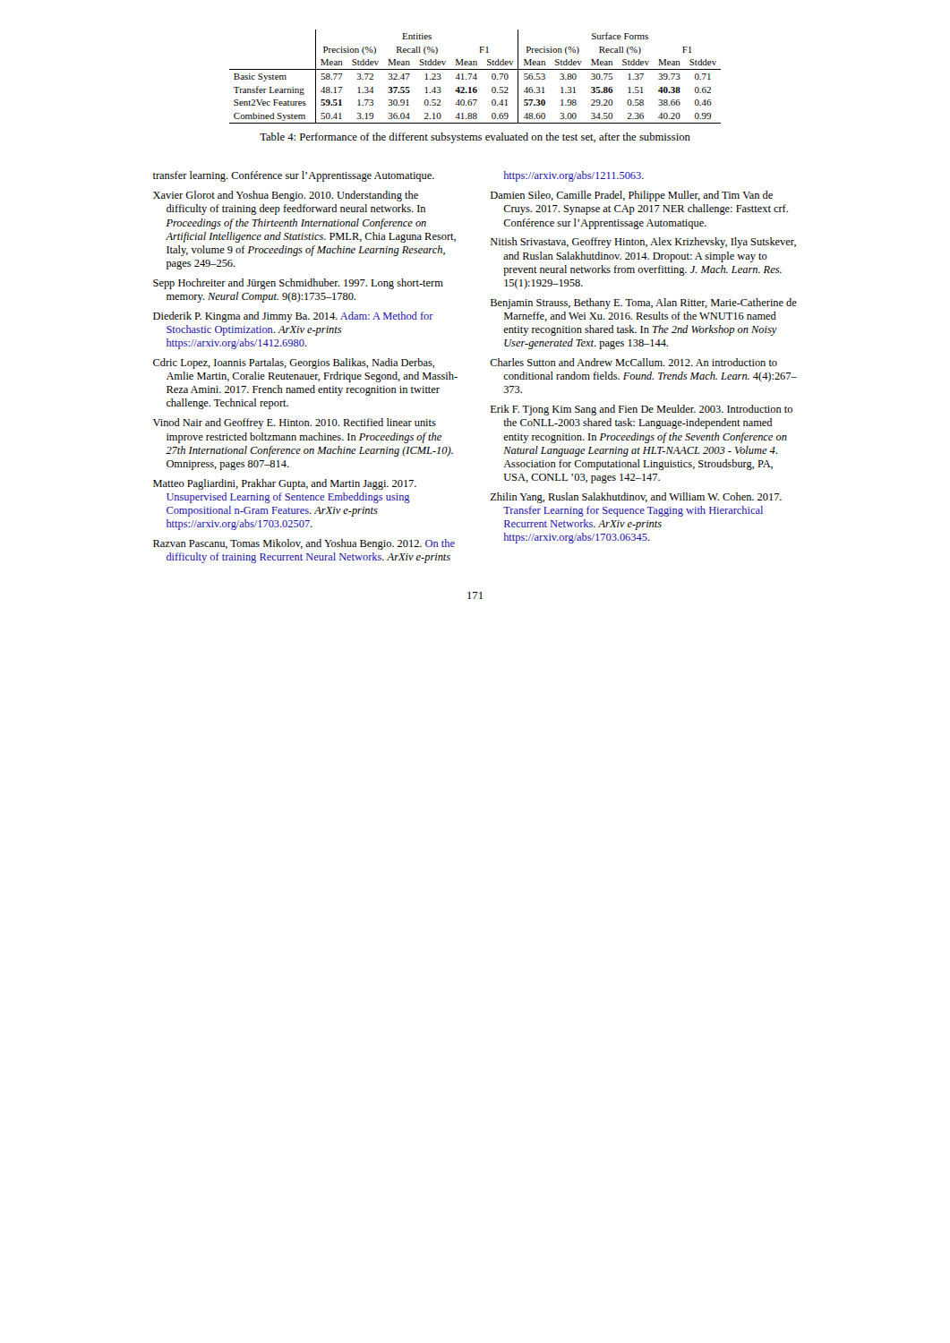| | Entities | Surface Forms |
| | Precision (%) | Recall (%) | F1 | Precision (%) | Recall (%) | F1 |
| | Mean | Stddev | Mean | Stddev | Mean | Stddev | Mean | Stddev | Mean | Stddev | Mean | Stddev |
| Basic System | 58.77 | 3.72 | 32.47 | 1.23 | 41.74 | 0.70 | 56.53 | 3.80 | 30.75 | 1.37 | 39.73 | 0.71 |
| Transfer Learning | 48.17 | 1.34 | 37.55 | 1.43 | 42.16 | 0.52 | 46.31 | 1.31 | 35.86 | 1.51 | 40.38 | 0.62 |
| Sent2Vec Features | 59.51 | 1.73 | 30.91 | 0.52 | 40.67 | 0.41 | 57.30 | 1.98 | 29.20 | 0.58 | 38.66 | 0.46 |
| Combined System | 50.41 | 3.19 | 36.04 | 2.10 | 41.88 | 0.69 | 48.60 | 3.00 | 34.50 | 2.36 | 40.20 | 0.99 |
Table 4: Performance of the different subsystems evaluated on the test set, after the submission
transfer learning. Conférence sur l’Apprentissage Automatique.
Xavier Glorot and Yoshua Bengio. 2010. Understanding the difficulty of training deep feedforward neural networks. In Proceedings of the Thirteenth International Conference on Artificial Intelligence and Statistics. PMLR, Chia Laguna Resort, Italy, volume 9 of Proceedings of Machine Learning Research, pages 249–256.
Sepp Hochreiter and Jürgen Schmidhuber. 1997. Long short-term memory. Neural Comput. 9(8):1735–1780.
Diederik P. Kingma and Jimmy Ba. 2014. Adam: A Method for Stochastic Optimization. ArXiv e-prints https://arxiv.org/abs/1412.6980.
Cdric Lopez, Ioannis Partalas, Georgios Balikas, Nadia Derbas, Amlie Martin, Coralie Reutenauer, Frdrique Segond, and Massih-Reza Amini. 2017. French named entity recognition in twitter challenge. Technical report.
Vinod Nair and Geoffrey E. Hinton. 2010. Rectified linear units improve restricted boltzmann machines. In Proceedings of the 27th International Conference on Machine Learning (ICML-10). Omnipress, pages 807–814.
Matteo Pagliardini, Prakhar Gupta, and Martin Jaggi. 2017. Unsupervised Learning of Sentence Embeddings using Compositional n-Gram Features. ArXiv e-prints https://arxiv.org/abs/1703.02507.
Razvan Pascanu, Tomas Mikolov, and Yoshua Bengio. 2012. On the difficulty of training Recurrent Neural Networks. ArXiv e-prints https://arxiv.org/abs/1211.5063.
Damien Sileo, Camille Pradel, Philippe Muller, and Tim Van de Cruys. 2017. Synapse at CAp 2017 NER challenge: Fasttext crf. Conférence sur l’Apprentissage Automatique.
Nitish Srivastava, Geoffrey Hinton, Alex Krizhevsky, Ilya Sutskever, and Ruslan Salakhutdinov. 2014. Dropout: A simple way to prevent neural networks from overfitting. J. Mach. Learn. Res. 15(1):1929–1958.
Benjamin Strauss, Bethany E. Toma, Alan Ritter, Marie-Catherine de Marneffe, and Wei Xu. 2016. Results of the WNUT16 named entity recognition shared task. In The 2nd Workshop on Noisy User-generated Text. pages 138–144.
Charles Sutton and Andrew McCallum. 2012. An introduction to conditional random fields. Found. Trends Mach. Learn. 4(4):267–373.
Erik F. Tjong Kim Sang and Fien De Meulder. 2003. Introduction to the CoNLL-2003 shared task: Language-independent named entity recognition. In Proceedings of the Seventh Conference on Natural Language Learning at HLT-NAACL 2003 - Volume 4. Association for Computational Linguistics, Stroudsburg, PA, USA, CONLL ’03, pages 142–147.
Zhilin Yang, Ruslan Salakhutdinov, and William W. Cohen. 2017. Transfer Learning for Sequence Tagging with Hierarchical Recurrent Networks. ArXiv e-prints https://arxiv.org/abs/1703.06345.
171